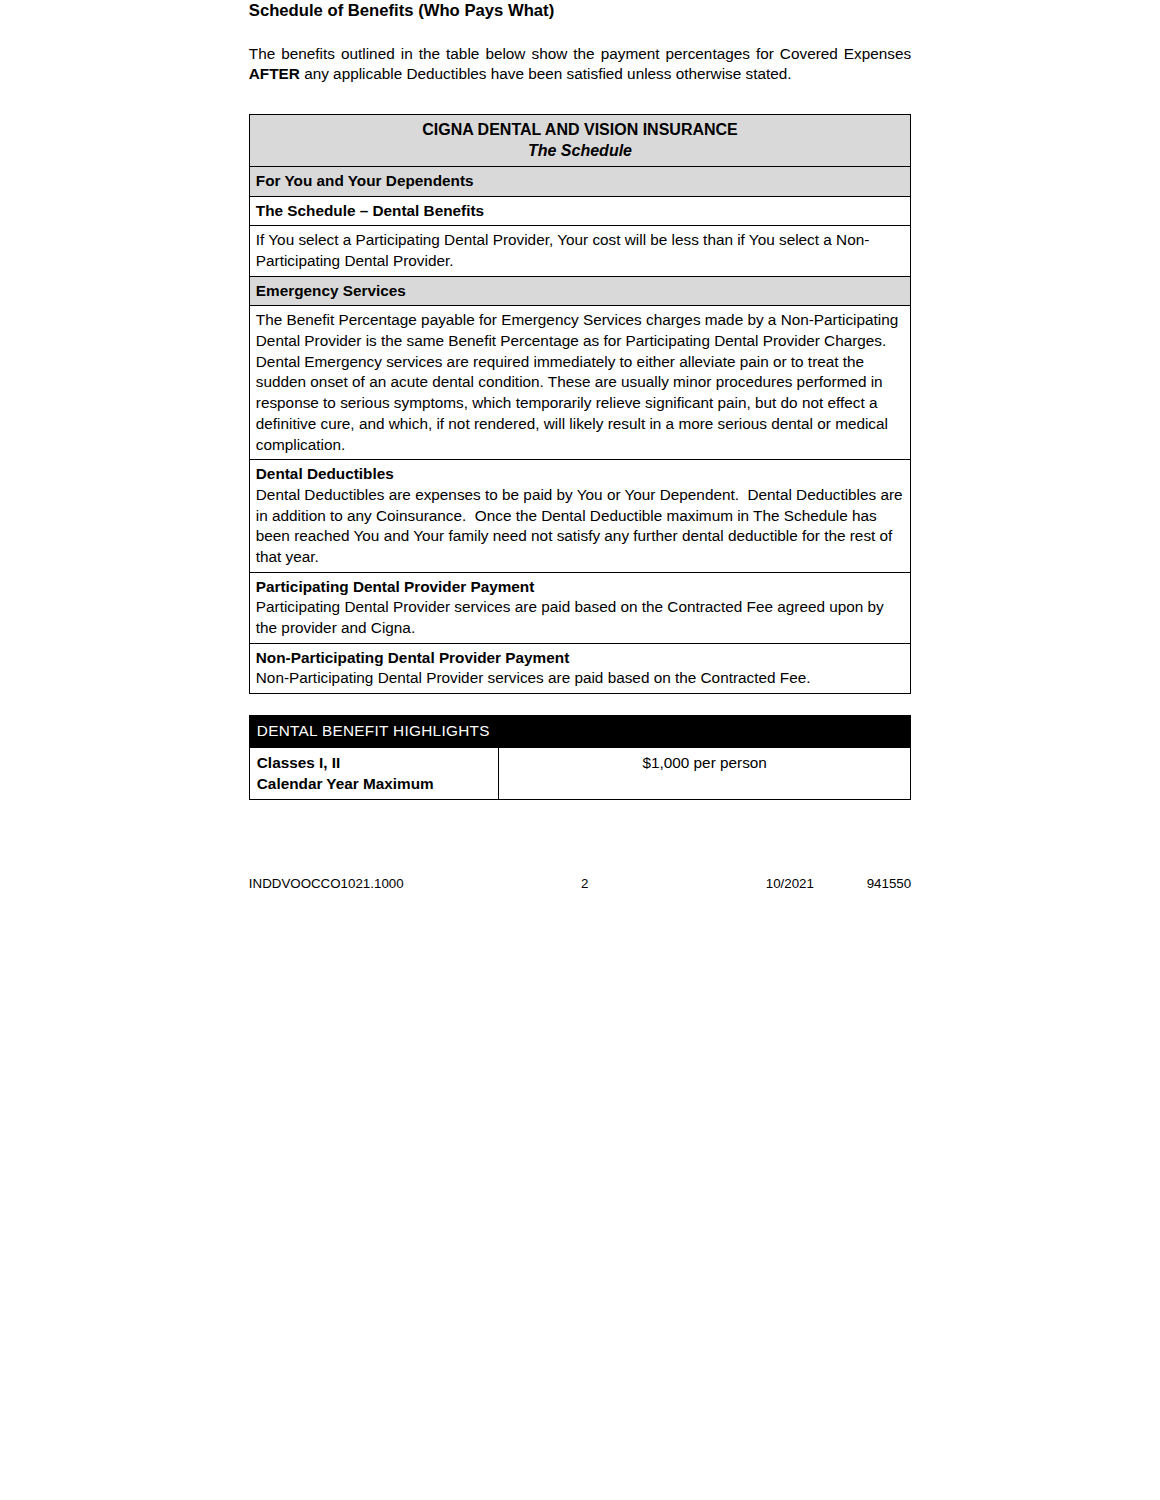Schedule of Benefits (Who Pays What)
The benefits outlined in the table below show the payment percentages for Covered Expenses AFTER any applicable Deductibles have been satisfied unless otherwise stated.
| CIGNA DENTAL AND VISION INSURANCE The Schedule |
| For You and Your Dependents |
| The Schedule – Dental Benefits |
| If You select a Participating Dental Provider, Your cost will be less than if You select a Non-Participating Dental Provider. |
| Emergency Services |
| The Benefit Percentage payable for Emergency Services charges made by a Non-Participating Dental Provider is the same Benefit Percentage as for Participating Dental Provider Charges. Dental Emergency services are required immediately to either alleviate pain or to treat the sudden onset of an acute dental condition. These are usually minor procedures performed in response to serious symptoms, which temporarily relieve significant pain, but do not effect a definitive cure, and which, if not rendered, will likely result in a more serious dental or medical complication. |
| Dental Deductibles Dental Deductibles are expenses to be paid by You or Your Dependent. Dental Deductibles are in addition to any Coinsurance. Once the Dental Deductible maximum in The Schedule has been reached You and Your family need not satisfy any further dental deductible for the rest of that year. |
| Participating Dental Provider Payment Participating Dental Provider services are paid based on the Contracted Fee agreed upon by the provider and Cigna. |
| Non-Participating Dental Provider Payment Non-Participating Dental Provider services are paid based on the Contracted Fee. |
| DENTAL BENEFIT HIGHLIGHTS | | |
| Classes I, II Calendar Year Maximum | $1,000 per person |
INDDVOOCCO1021.1000
2
10/2021941550